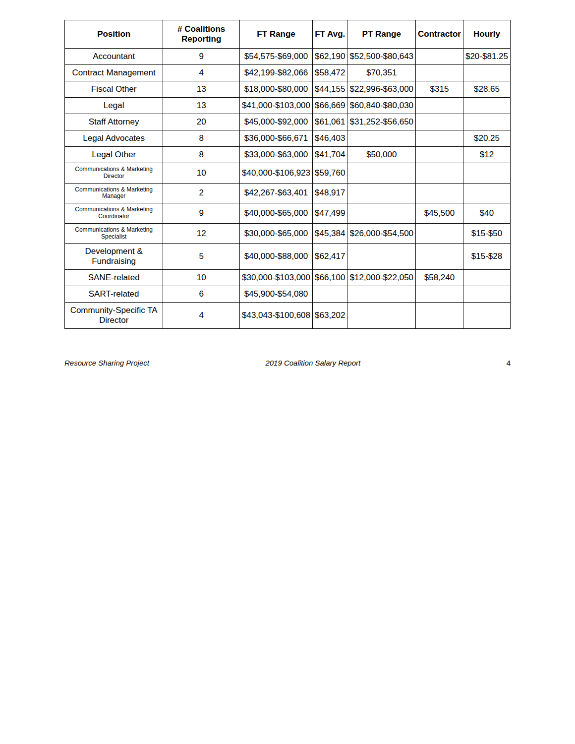| Position | # Coalitions Reporting | FT Range | FT Avg. | PT Range | Contractor | Hourly |
| --- | --- | --- | --- | --- | --- | --- |
| Accountant | 9 | $54,575-$69,000 | $62,190 | $52,500-$80,643 | | $20-$81.25 |
| Contract Management | 4 | $42,199-$82,066 | $58,472 | $70,351 | | |
| Fiscal Other | 13 | $18,000-$80,000 | $44,155 | $22,996-$63,000 | $315 | $28.65 |
| Legal | 13 | $41,000-$103,000 | $66,669 | $60,840-$80,030 | | |
| Staff Attorney | 20 | $45,000-$92,000 | $61,061 | $31,252-$56,650 | | |
| Legal Advocates | 8 | $36,000-$66,671 | $46,403 | | | $20.25 |
| Legal Other | 8 | $33,000-$63,000 | $41,704 | $50,000 | | $12 |
| Communications & Marketing Director | 10 | $40,000-$106,923 | $59,760 | | | |
| Communications & Marketing Manager | 2 | $42,267-$63,401 | $48,917 | | | |
| Communications & Marketing Coordinator | 9 | $40,000-$65,000 | $47,499 | | $45,500 | $40 |
| Communications & Marketing Specialist | 12 | $30,000-$65,000 | $45,384 | $26,000-$54,500 | | $15-$50 |
| Development & Fundraising | 5 | $40,000-$88,000 | $62,417 | | | $15-$28 |
| SANE-related | 10 | $30,000-$103,000 | $66,100 | $12,000-$22,050 | $58,240 | |
| SART-related | 6 | $45,900-$54,080 | | | | |
| Community-Specific TA Director | 4 | $43,043-$100,608 | $63,202 | | | |
Resource Sharing Project
2019 Coalition Salary Report
4